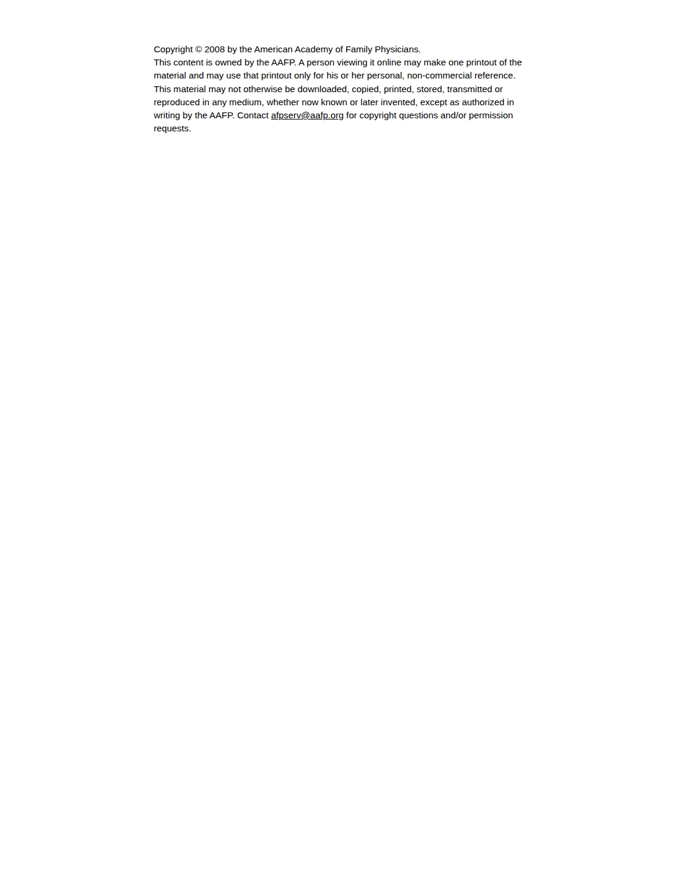Copyright © 2008 by the American Academy of Family Physicians.
This content is owned by the AAFP. A person viewing it online may make one printout of the material and may use that printout only for his or her personal, non-commercial reference. This material may not otherwise be downloaded, copied, printed, stored, transmitted or reproduced in any medium, whether now known or later invented, except as authorized in writing by the AAFP. Contact afpserv@aafp.org for copyright questions and/or permission requests.